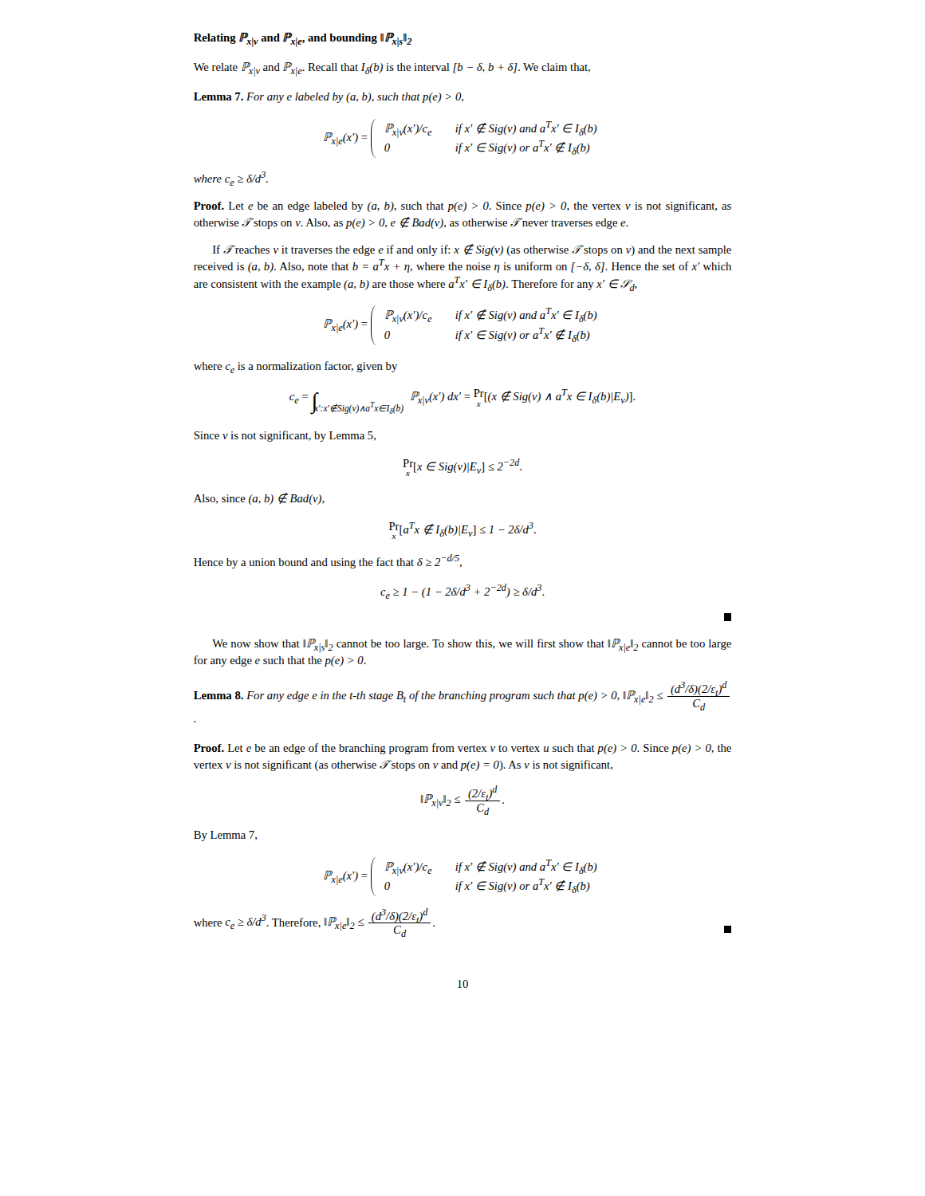Relating ℙx|v and ℙx|e, and bounding ‖ℙx|s‖2
We relate ℙx|v and ℙx|e. Recall that Iδ(b) is the interval [b − δ, b + δ]. We claim that,
Lemma 7. For any e labeled by (a, b), such that p(e) > 0,
ℙx|e(x′) =
| ℙ x/v (x′)/c e | if x′ ∉ Sig(v) and a T x′ ∈ I δ (b) |
| 0 | if x′ ∈ Sig(v) or a T x′ ∉ I δ (b) |
where ce ≥ δ/d3.
Proof. Let e be an edge labeled by (a, b), such that p(e) > 0. Since p(e) > 0, the vertex v is not significant, as otherwise 𝒯 stops on v. Also, as p(e) > 0, e ∉ Bad(v), as otherwise 𝒯 never traverses edge e.
If 𝒯 reaches v it traverses the edge e if and only if: x ∉ Sig(v) (as otherwise 𝒯 stops on v) and the next sample received is (a, b). Also, note that b = aTx + η, where the noise η is uniform on [−δ, δ]. Hence the set of x′ which are consistent with the example (a, b) are those where aTx′ ∈ Iδ(b). Therefore for any x′ ∈ 𝒮d,
ℙx|e(x′) =
| ℙ x/v (x′)/c e | if x′ ∉ Sig(v) and a T x′ ∈ I δ (b) |
| 0 | if x′ ∈ Sig(v) or a T x′ ∉ I δ (b) |
where ce is a normalization factor, given by
ce = ∫x′:x′∉Sig(v)∧aTx∈Iδ(b) ℙx|v(x′) dx′ = Pr x[(x ∉ Sig(v) ∧ aTx ∈ Iδ(b)|Ev)].
Since v is not significant, by Lemma 5,
Pr x[x ∈ Sig(v)|Ev] ≤ 2−2d.
Also, since (a, b) ∉ Bad(v),
Pr x[aTx ∉ Iδ(b)|Ev] ≤ 1 − 2δ/d3.
Hence by a union bound and using the fact that δ ≥ 2−d/5,
ce ≥ 1 − (1 − 2δ/d3 + 2−2d) ≥ δ/d3.
We now show that ‖ℙx|s‖2 cannot be too large. To show this, we will first show that ‖ℙx|e‖2 cannot be too large for any edge e such that the p(e) > 0.
Lemma 8. For any edge e in the t-th stage Bt of the branching program such that p(e) > 0, ‖ℙx|e‖2 ≤ (d3/δ)(2/εt)d Cd.
Proof. Let e be an edge of the branching program from vertex v to vertex u such that p(e) > 0. Since p(e) > 0, the vertex v is not significant (as otherwise 𝒯 stops on v and p(e) = 0). As v is not significant,
‖ℙx|v‖2 ≤ (2/εt)d Cd.
By Lemma 7,
ℙx|e(x′) =
| ℙ x/v (x′)/c e | if x′ ∉ Sig(v) and a T x′ ∈ I δ (b) |
| 0 | if x′ ∈ Sig(v) or a T x′ ∉ I δ (b) |
where ce ≥ δ/d3. Therefore, ‖ℙx|e‖2 ≤ (d3/δ)(2/εt)d Cd.
10